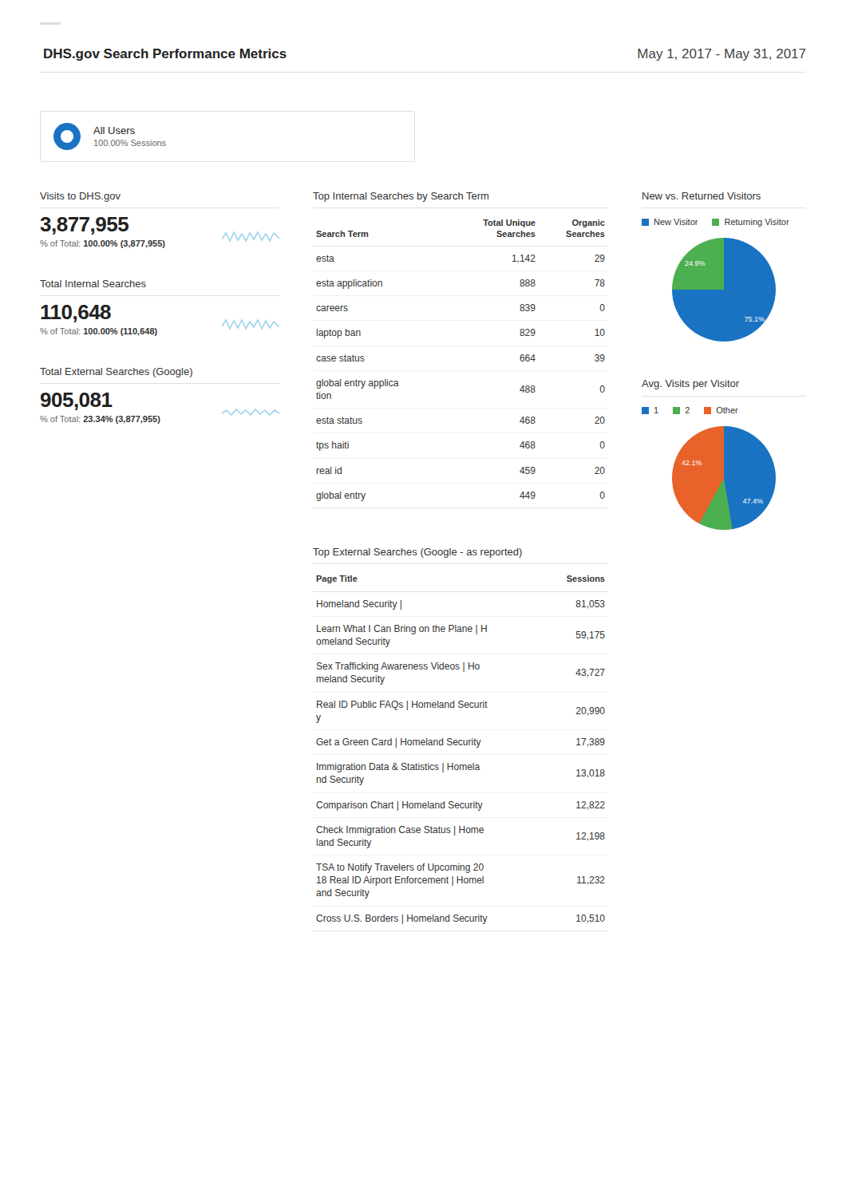DHS.gov Search Performance Metrics
May 1, 2017 - May 31, 2017
All Users
100.00% Sessions
Visits to DHS.gov
3,877,955
% of Total: 100.00% (3,877,955)
Total Internal Searches
110,648
% of Total: 100.00% (110,648)
Total External Searches (Google)
905,081
% of Total: 23.34% (3,877,955)
Top Internal Searches by Search Term
| Search Term | Total Unique Searches | Organic Searches |
| --- | --- | --- |
| esta | 1,142 | 29 |
| esta application | 888 | 78 |
| careers | 839 | 0 |
| laptop ban | 829 | 10 |
| case status | 664 | 39 |
| global entry applica tion | 488 | 0 |
| esta status | 468 | 20 |
| tps haiti | 468 | 0 |
| real id | 459 | 20 |
| global entry | 449 | 0 |
Top External Searches (Google - as reported)
| Page Title | Sessions |
| --- | --- |
| Homeland Security / | 81,053 |
| Learn What I Can Bring on the Plane / H omeland Security | 59,175 |
| Sex Trafficking Awareness Videos / Ho meland Security | 43,727 |
| Real ID Public FAQs / Homeland Securit y | 20,990 |
| Get a Green Card / Homeland Security | 17,389 |
| Immigration Data & Statistics / Homela nd Security | 13,018 |
| Comparison Chart / Homeland Security | 12,822 |
| Check Immigration Case Status / Home land Security | 12,198 |
| TSA to Notify Travelers of Upcoming 20 18 Real ID Airport Enforcement / Homel and Security | 11,232 |
| Cross U.S. Borders / Homeland Security | 10,510 |
New vs. Returned Visitors
New Visitor Returning Visitor
75.1% 24.9%
Avg. Visits per Visitor
1 2 Other
47.4% 42.1%